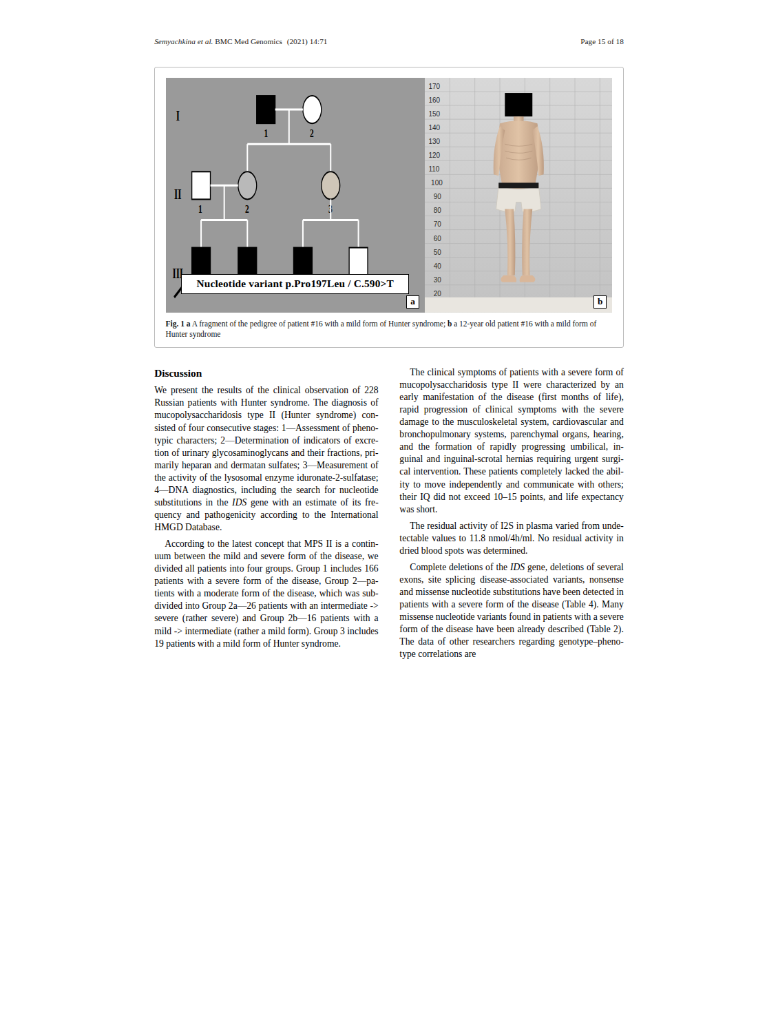Semyachkina et al. BMC Med Genomics (2021) 14:71
Page 15 of 18
I II III 1 2 1 2 3 1 2 3 4
Nucleotide variant p.Pro197Leu / C.590>T
a
170 160 150 140 130 120 110 100 90 80 70 60 50 40 30 20
b
Fig. 1 a A fragment of the pedigree of patient #16 with a mild form of Hunter syndrome; b a 12-year old patient #16 with a mild form of Hunter syndrome
Discussion
We present the results of the clinical observation of 228 Russian patients with Hunter syndrome. The diagnosis of mucopolysaccharidosis type II (Hunter syndrome) consisted of four consecutive stages: 1—Assessment of phenotypic characters; 2—Determination of indicators of excretion of urinary glycosaminoglycans and their fractions, primarily heparan and dermatan sulfates; 3—Measurement of the activity of the lysosomal enzyme iduronate-2-sulfatase; 4—DNA diagnostics, including the search for nucleotide substitutions in the IDS gene with an estimate of its frequency and pathogenicity according to the International HMGD Database.
According to the latest concept that MPS II is a continuum between the mild and severe form of the disease, we divided all patients into four groups. Group 1 includes 166 patients with a severe form of the disease, Group 2—patients with a moderate form of the disease, which was subdivided into Group 2a—26 patients with an intermediate -> severe (rather severe) and Group 2b—16 patients with a mild -> intermediate (rather a mild form). Group 3 includes 19 patients with a mild form of Hunter syndrome.
The clinical symptoms of patients with a severe form of mucopolysaccharidosis type II were characterized by an early manifestation of the disease (first months of life), rapid progression of clinical symptoms with the severe damage to the musculoskeletal system, cardiovascular and bronchopulmonary systems, parenchymal organs, hearing, and the formation of rapidly progressing umbilical, inguinal and inguinal-scrotal hernias requiring urgent surgical intervention. These patients completely lacked the ability to move independently and communicate with others; their IQ did not exceed 10–15 points, and life expectancy was short.
The residual activity of I2S in plasma varied from undetectable values to 11.8 nmol/4h/ml. No residual activity in dried blood spots was determined.
Complete deletions of the IDS gene, deletions of several exons, site splicing disease-associated variants, nonsense and missense nucleotide substitutions have been detected in patients with a severe form of the disease (Table 4). Many missense nucleotide variants found in patients with a severe form of the disease have been already described (Table 2). The data of other researchers regarding genotype–phenotype correlations are